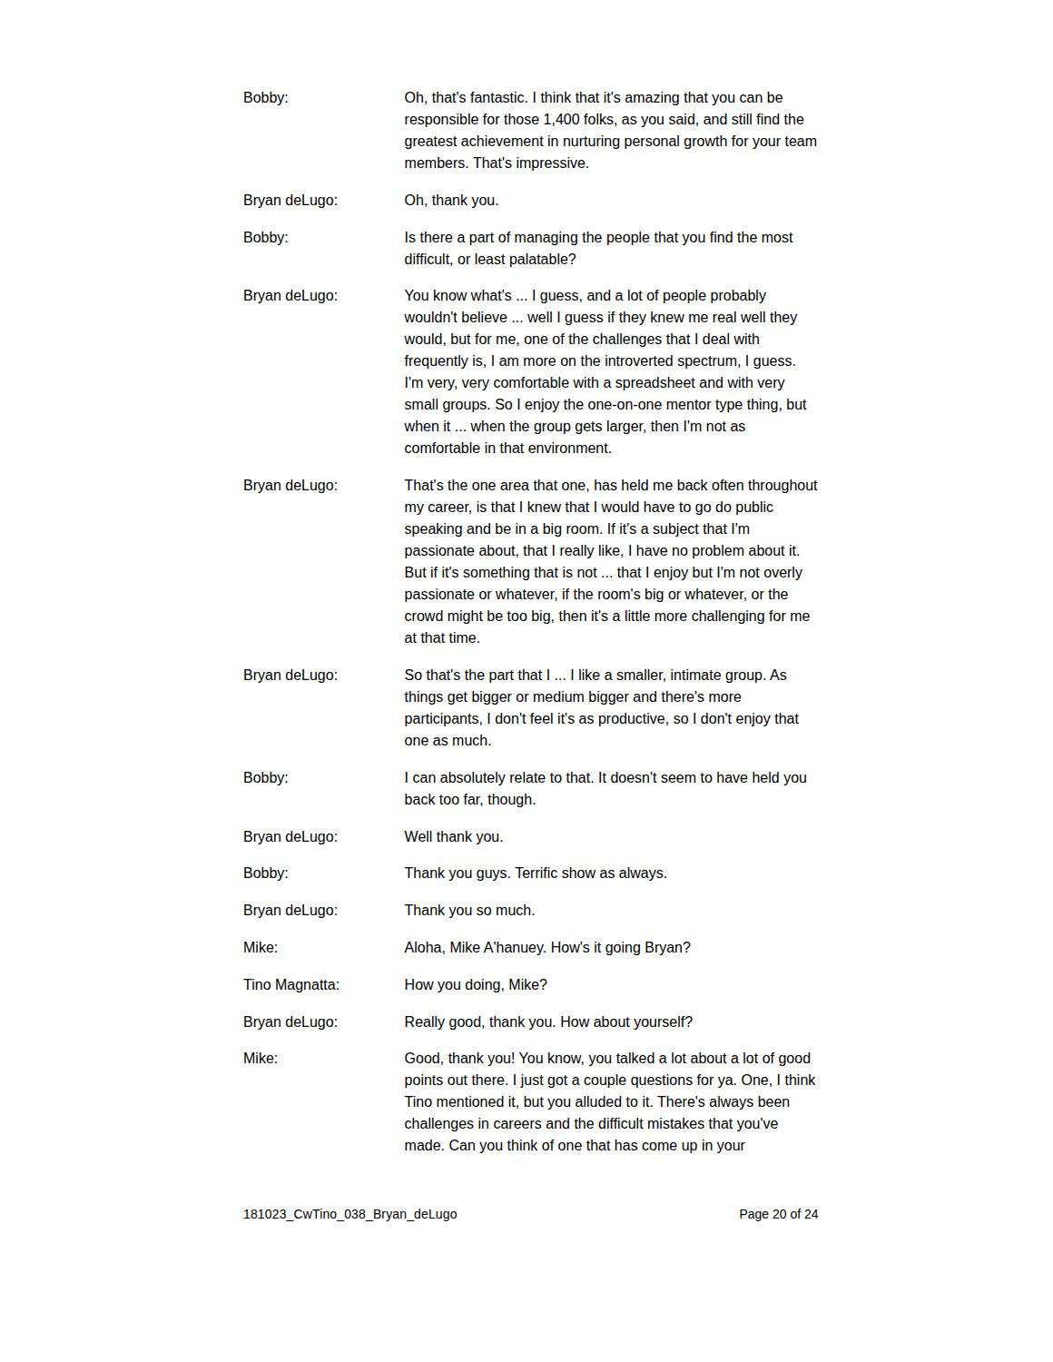| Bobby: | Oh, that's fantastic. I think that it's amazing that you can be responsible for those 1,400 folks, as you said, and still find the greatest achievement in nurturing personal growth for your team members. That's impressive. |
| Bryan deLugo: | Oh, thank you. |
| Bobby: | Is there a part of managing the people that you find the most difficult, or least palatable? |
| Bryan deLugo: | You know what's ... I guess, and a lot of people probably wouldn't believe ... well I guess if they knew me real well they would, but for me, one of the challenges that I deal with frequently is, I am more on the introverted spectrum, I guess. I'm very, very comfortable with a spreadsheet and with very small groups. So I enjoy the one-on-one mentor type thing, but when it ... when the group gets larger, then I'm not as comfortable in that environment. |
| Bryan deLugo: | That's the one area that one, has held me back often throughout my career, is that I knew that I would have to go do public speaking and be in a big room. If it's a subject that I'm passionate about, that I really like, I have no problem about it. But if it's something that is not ... that I enjoy but I'm not overly passionate or whatever, if the room's big or whatever, or the crowd might be too big, then it's a little more challenging for me at that time. |
| Bryan deLugo: | So that's the part that I ... I like a smaller, intimate group. As things get bigger or medium bigger and there's more participants, I don't feel it's as productive, so I don't enjoy that one as much. |
| Bobby: | I can absolutely relate to that. It doesn't seem to have held you back too far, though. |
| Bryan deLugo: | Well thank you. |
| Bobby: | Thank you guys. Terrific show as always. |
| Bryan deLugo: | Thank you so much. |
| Mike: | Aloha, Mike A'hanuey. How's it going Bryan? |
| Tino Magnatta: | How you doing, Mike? |
| Bryan deLugo: | Really good, thank you. How about yourself? |
| Mike: | Good, thank you! You know, you talked a lot about a lot of good points out there. I just got a couple questions for ya. One, I think Tino mentioned it, but you alluded to it. There's always been challenges in careers and the difficult mistakes that you've made. Can you think of one that has come up in your |
181023_CwTino_038_Bryan_deLugo Page 20 of 24